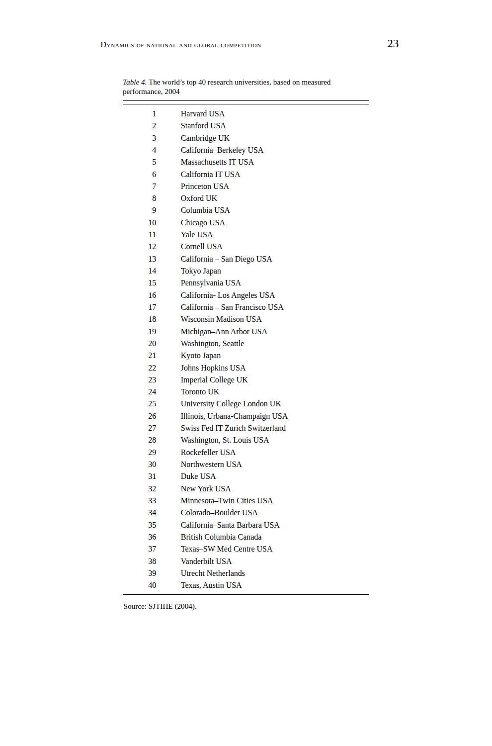Dynamics of national and global competition 23
Table 4. The world’s top 40 research universities, based on measured performance, 2004
| 1 | | Harvard USA |
| 2 | | Stanford USA |
| 3 | | Cambridge UK |
| 4 | | California–Berkeley USA |
| 5 | | Massachusetts IT USA |
| 6 | | California IT USA |
| 7 | | Princeton USA |
| 8 | | Oxford UK |
| 9 | | Columbia USA |
| 10 | | Chicago USA |
| 11 | | Yale USA |
| 12 | | Cornell USA |
| 13 | | California – San Diego USA |
| 14 | | Tokyo Japan |
| 15 | | Pennsylvania USA |
| 16 | | California- Los Angeles USA |
| 17 | | California – San Francisco USA |
| 18 | | Wisconsin Madison USA |
| 19 | | Michigan–Ann Arbor USA |
| 20 | | Washington, Seattle |
| 21 | | Kyoto Japan |
| 22 | | Johns Hopkins USA |
| 23 | | Imperial College UK |
| 24 | | Toronto UK |
| 25 | | University College London UK |
| 26 | | Illinois, Urbana-Champaign USA |
| 27 | | Swiss Fed IT Zurich Switzerland |
| 28 | | Washington, St. Louis USA |
| 29 | | Rockefeller USA |
| 30 | | Northwestern USA |
| 31 | | Duke USA |
| 32 | | New York USA |
| 33 | | Minnesota–Twin Cities USA |
| 34 | | Colorado–Boulder USA |
| 35 | | California–Santa Barbara USA |
| 36 | | British Columbia Canada |
| 37 | | Texas–SW Med Centre USA |
| 38 | | Vanderbilt USA |
| 39 | | Utrecht Netherlands |
| 40 | | Texas, Austin USA |
Source: SJTIHE (2004).